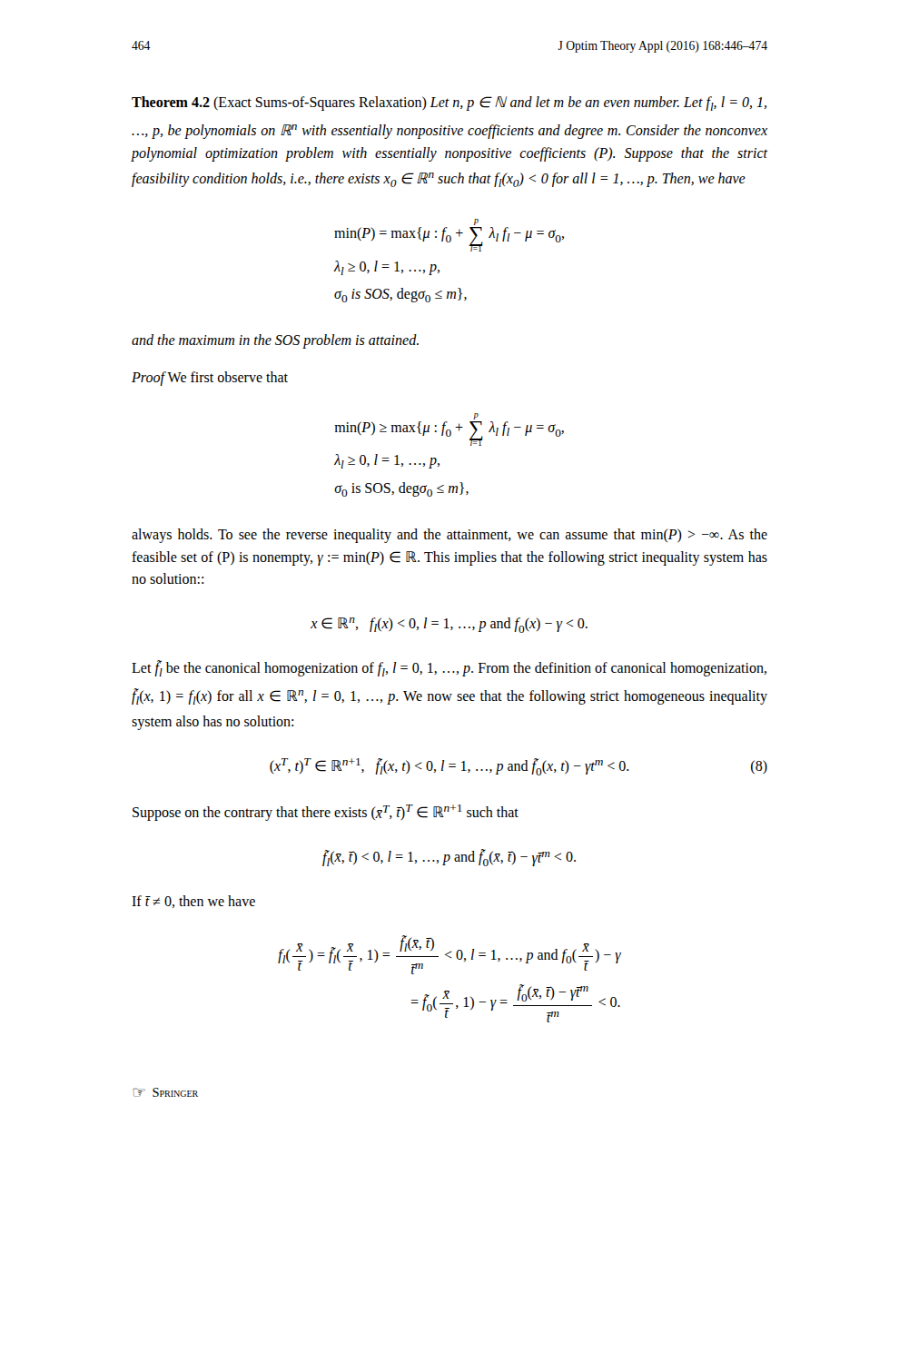464 J Optim Theory Appl (2016) 168:446–474
Theorem 4.2 (Exact Sums-of-Squares Relaxation) Let n, p ∈ ℕ and let m be an even number. Let fl, l = 0, 1, …, p, be polynomials on ℝn with essentially nonpositive coefficients and degree m. Consider the nonconvex polynomial optimization problem with essentially nonpositive coefficients (P). Suppose that the strict feasibility condition holds, i.e., there exists x0 ∈ ℝn such that fl(x0) < 0 for all l = 1, …, p. Then, we have
min(P) = max{μ : f0 + p∑l=1 λl fl − μ = σ0,
λl ≥ 0, l = 1, …, p,
σ0 is SOS, degσ0 ≤ m},
and the maximum in the SOS problem is attained.
Proof We first observe that
min(P) ≥ max{μ : f0 + p∑l=1 λl fl − μ = σ0,
λl ≥ 0, l = 1, …, p,
σ0 is SOS, degσ0 ≤ m},
always holds. To see the reverse inequality and the attainment, we can assume that min(P) > −∞. As the feasible set of (P) is nonempty, γ := min(P) ∈ ℝ. This implies that the following strict inequality system has no solution::
x ∈ ℝn, fl(x) < 0, l = 1, …, p and f0(x) − γ < 0.
Let f̃l be the canonical homogenization of fl, l = 0, 1, …, p. From the definition of canonical homogenization, f̃l(x, 1) = fl(x) for all x ∈ ℝn, l = 0, 1, …, p. We now see that the following strict homogeneous inequality system also has no solution:
(xT, t)T ∈ ℝn+1, f̃l(x, t) < 0, l = 1, …, p and f̃0(x, t) − γtm < 0. (8)
Suppose on the contrary that there exists (x̄T, t̄)T ∈ ℝn+1 such that
f̃l(x̄, t̄) < 0, l = 1, …, p and f̃0(x̄, t̄) − γt̄m < 0.
If t̄ ≠ 0, then we have
fl(x̄t̄) = f̃l(x̄t̄, 1) = f̃l(x̄, t̄) t̄m < 0, l = 1, …, p and f0(x̄t̄) − γ
= f̃0(x̄t̄, 1) − γ = f̃0(x̄, t̄) − γt̄m t̄m < 0.
☞ Springer